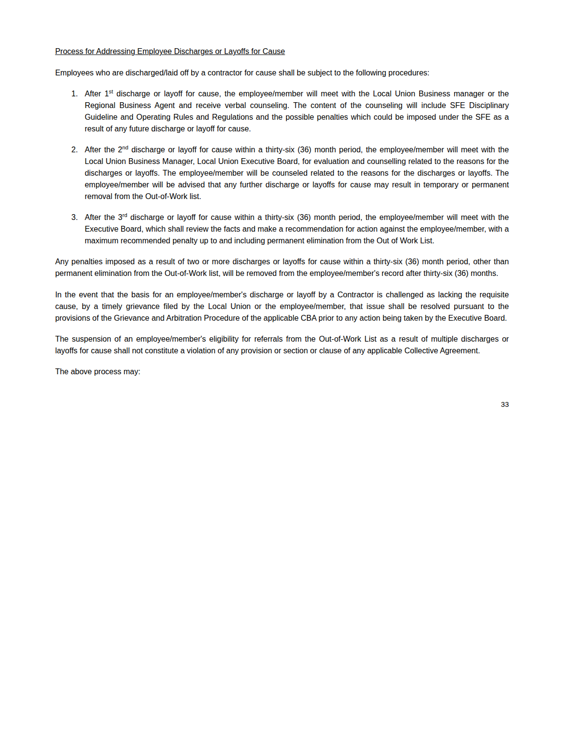Process for Addressing Employee Discharges or Layoffs for Cause
Employees who are discharged/laid off by a contractor for cause shall be subject to the following procedures:
After 1st discharge or layoff for cause, the employee/member will meet with the Local Union Business manager or the Regional Business Agent and receive verbal counseling. The content of the counseling will include SFE Disciplinary Guideline and Operating Rules and Regulations and the possible penalties which could be imposed under the SFE as a result of any future discharge or layoff for cause.
After the 2nd discharge or layoff for cause within a thirty-six (36) month period, the employee/member will meet with the Local Union Business Manager, Local Union Executive Board, for evaluation and counselling related to the reasons for the discharges or layoffs. The employee/member will be counseled related to the reasons for the discharges or layoffs. The employee/member will be advised that any further discharge or layoffs for cause may result in temporary or permanent removal from the Out-of-Work list.
After the 3rd discharge or layoff for cause within a thirty-six (36) month period, the employee/member will meet with the Executive Board, which shall review the facts and make a recommendation for action against the employee/member, with a maximum recommended penalty up to and including permanent elimination from the Out of Work List.
Any penalties imposed as a result of two or more discharges or layoffs for cause within a thirty-six (36) month period, other than permanent elimination from the Out-of-Work list, will be removed from the employee/member's record after thirty-six (36) months.
In the event that the basis for an employee/member's discharge or layoff by a Contractor is challenged as lacking the requisite cause, by a timely grievance filed by the Local Union or the employee/member, that issue shall be resolved pursuant to the provisions of the Grievance and Arbitration Procedure of the applicable CBA prior to any action being taken by the Executive Board.
The suspension of an employee/member's eligibility for referrals from the Out-of-Work List as a result of multiple discharges or layoffs for cause shall not constitute a violation of any provision or section or clause of any applicable Collective Agreement.
The above process may:
33